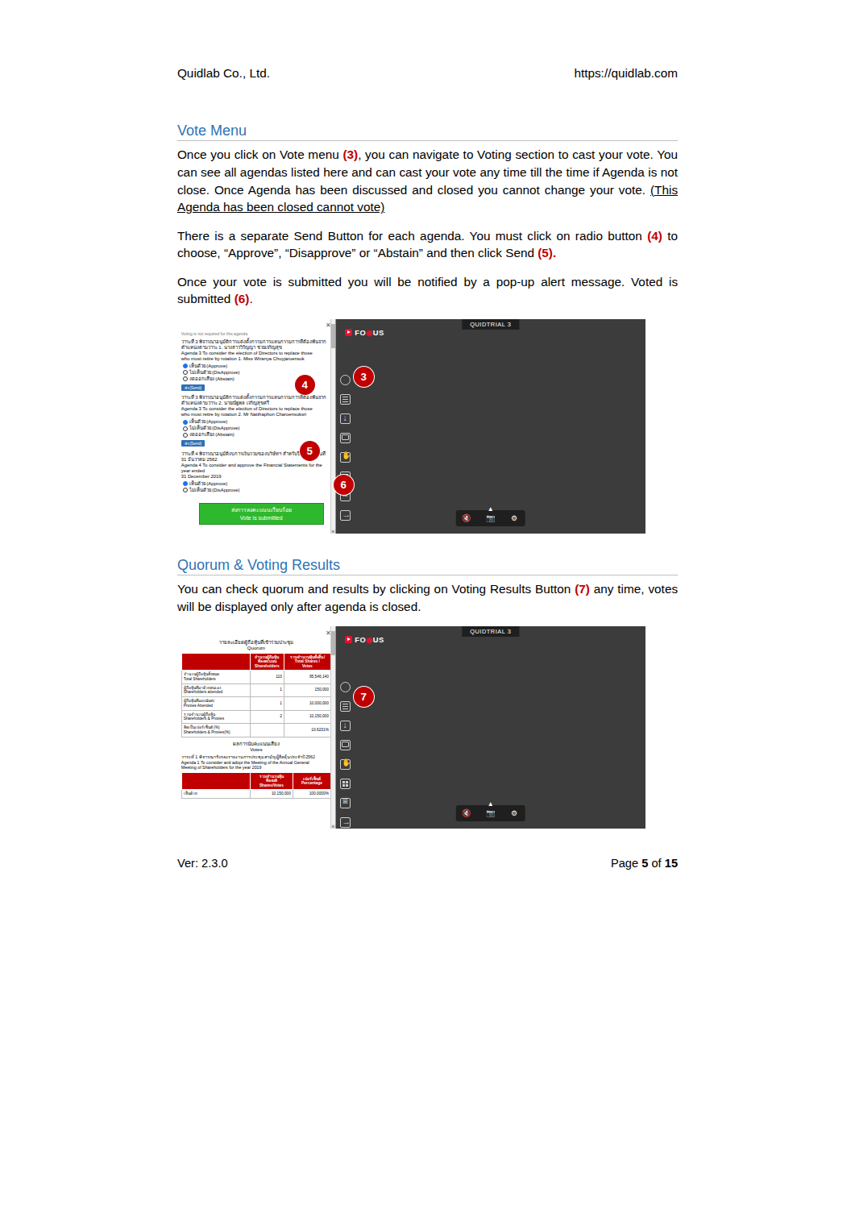Quidlab Co., Ltd.
https://quidlab.com
Vote Menu
Once you click on Vote menu (3), you can navigate to Voting section to cast your vote. You can see all agendas listed here and can cast your vote any time till the time if Agenda is not close. Once Agenda has been discussed and closed you cannot change your vote. (This Agenda has been closed cannot vote)
There is a separate Send Button for each agenda. You must click on radio button (4) to choose, “Approve”, “Disapprove” or “Abstain” and then click Send (5).
Once your vote is submitted you will be notified by a pop-up alert message. Voted is submitted (6).
✕
▲
▼
Voting is not required for this agenda.
วาระที่ 3 พิจารณาอนุมัติการแต่งตั้งกรรมการแทนกรรมการที่ต้องพ้นจาก
ตำแหน่งตามวาระ 1. นางสาววิรัญญา ช่วยเจริญสุข
Agenda 3 To consider the election of Directors to replace those
who must retire by rotation 1. Miss Wiranya Chuyjaroensuk
เห็นด้วย (Approve)
ไม่เห็นด้วย (DisApprove)
งดออกเสียง (Abstain)
ส่ง (Send)
วาระที่ 3 พิจารณาอนุมัติการแต่งตั้งกรรมการแทนกรรมการที่ต้องพ้นจาก
ตำแหน่งตามวาระ 2. นายณัฐพล เจริญสุขศรี
Agenda 3 To consider the election of Directors to replace those
who must retire by rotation 2. Mr Natthaphon Charoensuksri
เห็นด้วย (Approve)
ไม่เห็นด้วย (DisApprove)
งดออกเสียง (Abstain)
ส่ง (Send)
วาระที่ 4 พิจารณาอนุมัติงบการเงินรวมของบริษัทฯ สำหรับปีที่สิ้นสุดวันที่
31 ธันวาคม 2562
Agenda 4 To consider and approve the Financial Statements for the year ended
31 December 2019
เห็นด้วย (Approve)
ไม่เห็นด้วย (DisApprove)
ส่งการลงคะแนนเรียบร้อย
Vote is submitted
QUIDTRIAL 3
FO◉US
▲
🔇
📷
⚙
3
4
5
6
Quorum & Voting Results
You can check quorum and results by clicking on Voting Results Button (7) any time, votes will be displayed only after agenda is closed.
✕
▲
▼
รายละเอียดผู้ถือหุ้นที่เข้าร่วมประชุม
Quorum
| | จำนวนผู้ถือหุ้น ที่ลงคะแนน Shareholders | รวมจำนวนหุ้นทั้งสิ้น / Total Shares / Votes |
| --- | --- | --- |
| จำนวนผู้ถือหุ้นทั้งหมด Total Shareholders | 110 | 95,546,140 |
| ผู้ถือหุ้นที่มาด้วยตนเอง Shareholders attended | 1 | 150,000 |
| ผู้ถือหุ้นที่มอบฉันทะ Proxies Attended | 1 | 10,000,000 |
| รวมจำนวนผู้ถือหุ้น Shareholders & Proxies | 2 | 10,150,000 |
| คิดเป็นเปอร์เซ็นต์ (%) Shareholders & Proxies(%) | | 10.6231% |
ผลการนับคะแนนเสียง
Votes
วาระที่ 1 พิจารณารับรองรายงานการประชุมสามัญผู้ถือหุ้นประจำปี 2562
Agenda 1 To consider and adopt the Meeting of the Annual General
Meeting of Shareholders for the year 2019
| | รวมจำนวนหุ้น ที่ลงมติ Shares/Votes | เปอร์เซ็นต์ Percentage |
| --- | --- | --- |
| เห็นด้วย | 10,150,000 | 100.0000% |
QUIDTRIAL 3
FO◉US
▲
🔇
📷
⚙
7
Ver: 2.3.0
Page 5 of 15